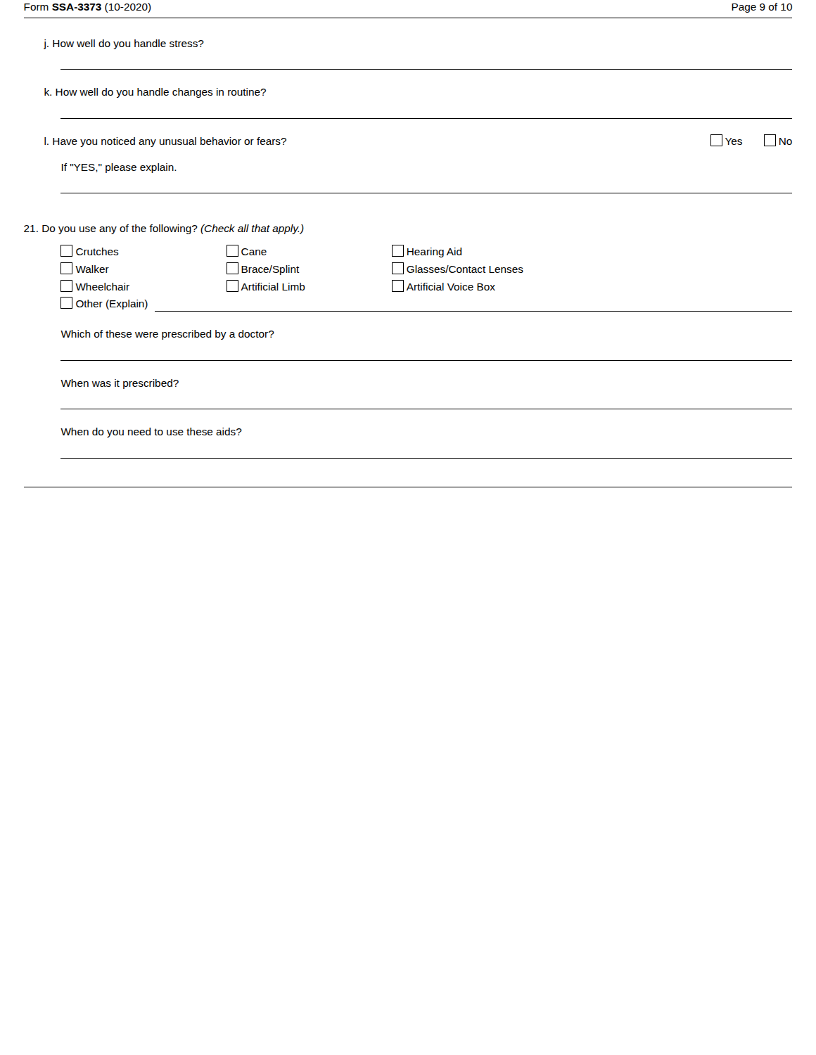Form SSA-3373 (10-2020)
Page 9 of 10
j. How well do you handle stress?
k. How well do you handle changes in routine?
Yes No l. Have you noticed any unusual behavior or fears?
If "YES," please explain.
21. Do you use any of the following? (Check all that apply.)
| Crutches | Cane | Hearing Aid |
| Walker | Brace/Splint | Glasses/Contact Lenses |
| Wheelchair | Artificial Limb | Artificial Voice Box |
Other (Explain)
Which of these were prescribed by a doctor?
When was it prescribed?
When do you need to use these aids?